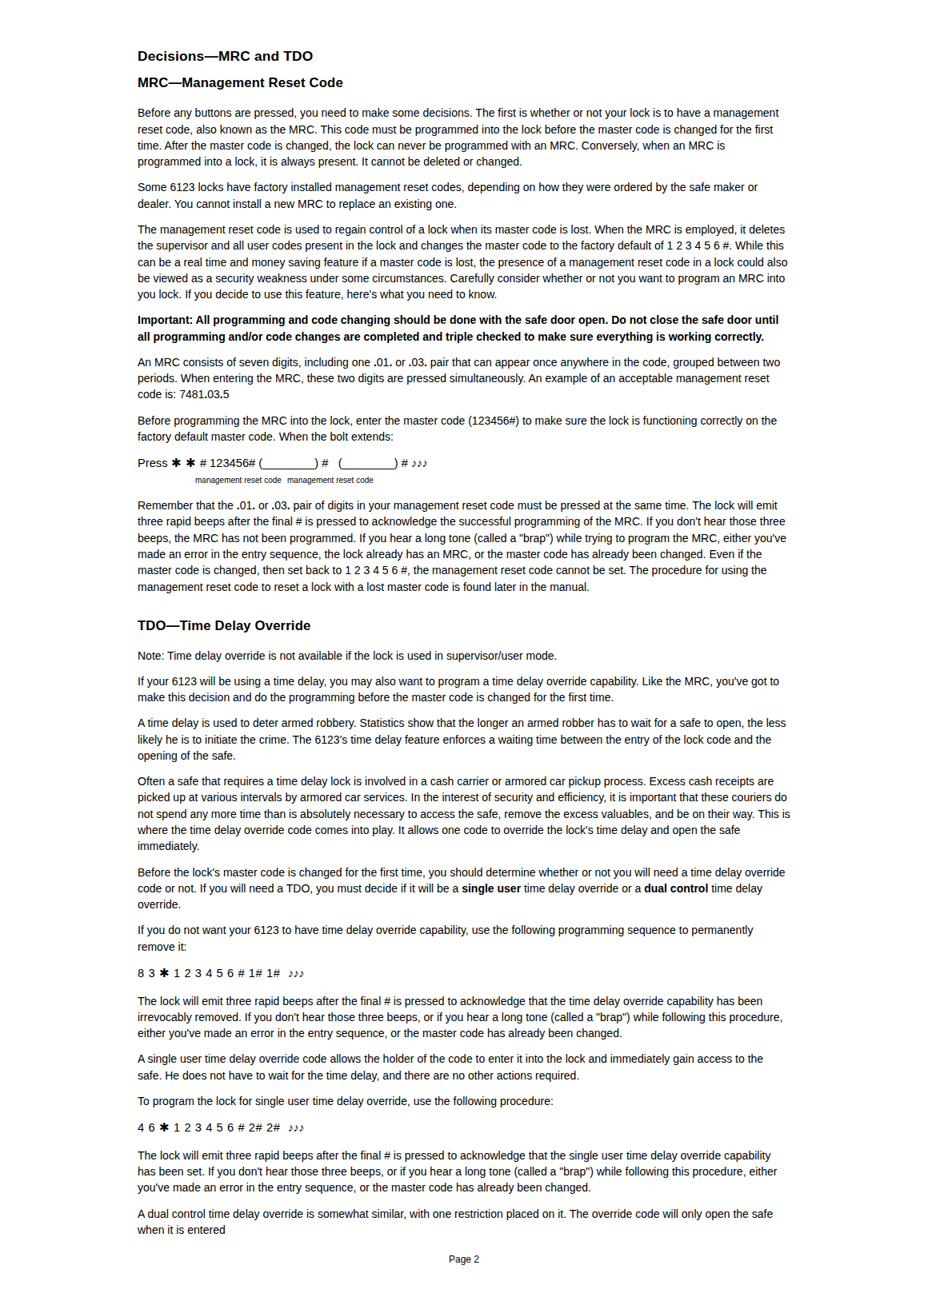Decisions—MRC and TDO
MRC—Management Reset Code
Before any buttons are pressed, you need to make some decisions. The first is whether or not your lock is to have a management reset code, also known as the MRC. This code must be programmed into the lock before the master code is changed for the first time. After the master code is changed, the lock can never be programmed with an MRC. Conversely, when an MRC is programmed into a lock, it is always present. It cannot be deleted or changed.
Some 6123 locks have factory installed management reset codes, depending on how they were ordered by the safe maker or dealer. You cannot install a new MRC to replace an existing one.
The management reset code is used to regain control of a lock when its master code is lost. When the MRC is employed, it deletes the supervisor and all user codes present in the lock and changes the master code to the factory default of 1 2 3 4 5 6 #. While this can be a real time and money saving feature if a master code is lost, the presence of a management reset code in a lock could also be viewed as a security weakness under some circumstances. Carefully consider whether or not you want to program an MRC into you lock. If you decide to use this feature, here's what you need to know.
Important: All programming and code changing should be done with the safe door open. Do not close the safe door until all programming and/or code changes are completed and triple checked to make sure everything is working correctly.
An MRC consists of seven digits, including one . 01. or . 03. pair that can appear once anywhere in the code, grouped between two periods. When entering the MRC, these two digits are pressed simultaneously. An example of an acceptable management reset code is: 7481. 03. 5
Before programming the MRC into the lock, enter the master code (123456#) to make sure the lock is functioning correctly on the factory default master code. When the bolt extends:
Press ✱ ✱ # 123456# (________) # (________) # ♪♪♪
management reset code management reset code
Remember that the . 01. or . 03. pair of digits in your management reset code must be pressed at the same time. The lock will emit three rapid beeps after the final # is pressed to acknowledge the successful programming of the MRC. If you don't hear those three beeps, the MRC has not been programmed. If you hear a long tone (called a "brap") while trying to program the MRC, either you've made an error in the entry sequence, the lock already has an MRC, or the master code has already been changed. Even if the master code is changed, then set back to 1 2 3 4 5 6 #, the management reset code cannot be set. The procedure for using the management reset code to reset a lock with a lost master code is found later in the manual.
TDO—Time Delay Override
Note: Time delay override is not available if the lock is used in supervisor/user mode.
If your 6123 will be using a time delay, you may also want to program a time delay override capability. Like the MRC, you've got to make this decision and do the programming before the master code is changed for the first time.
A time delay is used to deter armed robbery. Statistics show that the longer an armed robber has to wait for a safe to open, the less likely he is to initiate the crime. The 6123's time delay feature enforces a waiting time between the entry of the lock code and the opening of the safe.
Often a safe that requires a time delay lock is involved in a cash carrier or armored car pickup process. Excess cash receipts are picked up at various intervals by armored car services. In the interest of security and efficiency, it is important that these couriers do not spend any more time than is absolutely necessary to access the safe, remove the excess valuables, and be on their way. This is where the time delay override code comes into play. It allows one code to override the lock's time delay and open the safe immediately.
Before the lock's master code is changed for the first time, you should determine whether or not you will need a time delay override code or not. If you will need a TDO, you must decide if it will be a single user time delay override or a dual control time delay override.
If you do not want your 6123 to have time delay override capability, use the following programming sequence to permanently remove it:
8 3 ✱ 1 2 3 4 5 6 # 1# 1# ♪♪♪
The lock will emit three rapid beeps after the final # is pressed to acknowledge that the time delay override capability has been irrevocably removed. If you don't hear those three beeps, or if you hear a long tone (called a "brap") while following this procedure, either you've made an error in the entry sequence, or the master code has already been changed.
A single user time delay override code allows the holder of the code to enter it into the lock and immediately gain access to the safe. He does not have to wait for the time delay, and there are no other actions required.
To program the lock for single user time delay override, use the following procedure:
4 6 ✱ 1 2 3 4 5 6 # 2# 2# ♪♪♪
The lock will emit three rapid beeps after the final # is pressed to acknowledge that the single user time delay override capability has been set. If you don't hear those three beeps, or if you hear a long tone (called a "brap") while following this procedure, either you've made an error in the entry sequence, or the master code has already been changed.
A dual control time delay override is somewhat similar, with one restriction placed on it. The override code will only open the safe when it is entered
Page 2